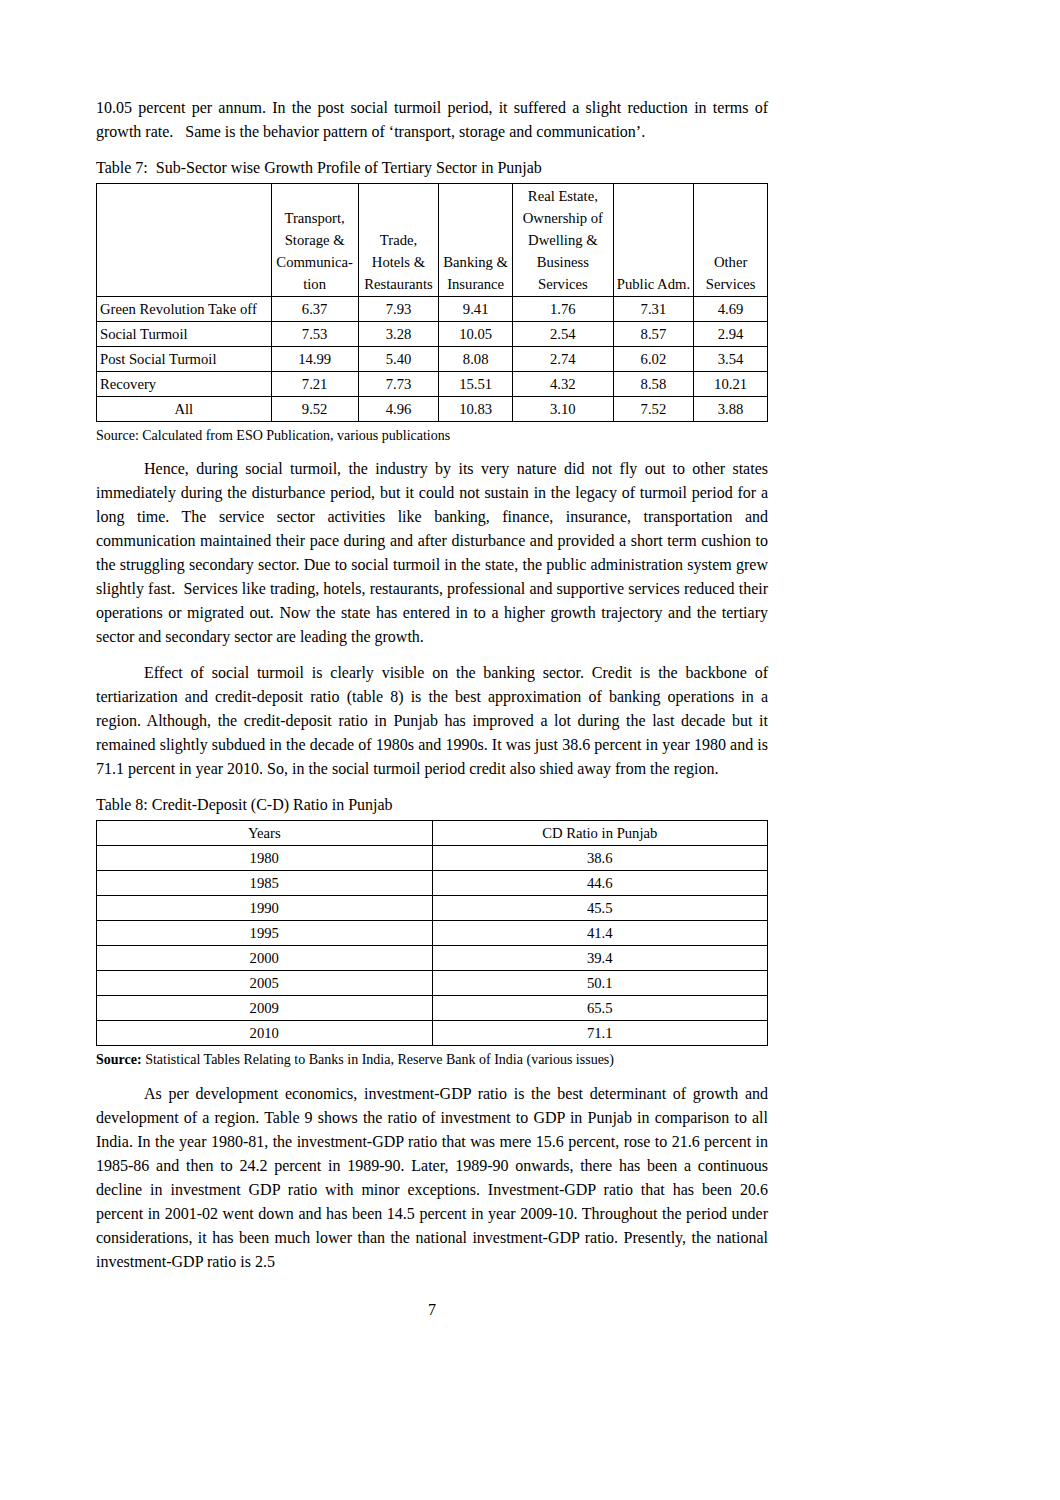10.05 percent per annum. In the post social turmoil period, it suffered a slight reduction in terms of growth rate. Same is the behavior pattern of ‘transport, storage and communication’.
Table 7: Sub-Sector wise Growth Profile of Tertiary Sector in Punjab
| | Transport, Storage & Communica-tion | Trade, Hotels & Restaurants | Banking & Insurance | Real Estate, Ownership of Dwelling & Business Services | Public Adm. | Other Services |
| Green Revolution Take off | 6.37 | 7.93 | 9.41 | 1.76 | 7.31 | 4.69 |
| Social Turmoil | 7.53 | 3.28 | 10.05 | 2.54 | 8.57 | 2.94 |
| Post Social Turmoil | 14.99 | 5.40 | 8.08 | 2.74 | 6.02 | 3.54 |
| Recovery | 7.21 | 7.73 | 15.51 | 4.32 | 8.58 | 10.21 |
| All | 9.52 | 4.96 | 10.83 | 3.10 | 7.52 | 3.88 |
Source: Calculated from ESO Publication, various publications
Hence, during social turmoil, the industry by its very nature did not fly out to other states immediately during the disturbance period, but it could not sustain in the legacy of turmoil period for a long time. The service sector activities like banking, finance, insurance, transportation and communication maintained their pace during and after disturbance and provided a short term cushion to the struggling secondary sector. Due to social turmoil in the state, the public administration system grew slightly fast. Services like trading, hotels, restaurants, professional and supportive services reduced their operations or migrated out. Now the state has entered in to a higher growth trajectory and the tertiary sector and secondary sector are leading the growth.
Effect of social turmoil is clearly visible on the banking sector. Credit is the backbone of tertiarization and credit-deposit ratio (table 8) is the best approximation of banking operations in a region. Although, the credit-deposit ratio in Punjab has improved a lot during the last decade but it remained slightly subdued in the decade of 1980s and 1990s. It was just 38.6 percent in year 1980 and is 71.1 percent in year 2010. So, in the social turmoil period credit also shied away from the region.
Table 8: Credit-Deposit (C-D) Ratio in Punjab
| Years | CD Ratio in Punjab |
| 1980 | 38.6 |
| 1985 | 44.6 |
| 1990 | 45.5 |
| 1995 | 41.4 |
| 2000 | 39.4 |
| 2005 | 50.1 |
| 2009 | 65.5 |
| 2010 | 71.1 |
Source: Statistical Tables Relating to Banks in India, Reserve Bank of India (various issues)
As per development economics, investment-GDP ratio is the best determinant of growth and development of a region. Table 9 shows the ratio of investment to GDP in Punjab in comparison to all India. In the year 1980-81, the investment-GDP ratio that was mere 15.6 percent, rose to 21.6 percent in 1985-86 and then to 24.2 percent in 1989-90. Later, 1989-90 onwards, there has been a continuous decline in investment GDP ratio with minor exceptions. Investment-GDP ratio that has been 20.6 percent in 2001-02 went down and has been 14.5 percent in year 2009-10. Throughout the period under considerations, it has been much lower than the national investment-GDP ratio. Presently, the national investment-GDP ratio is 2.5
7